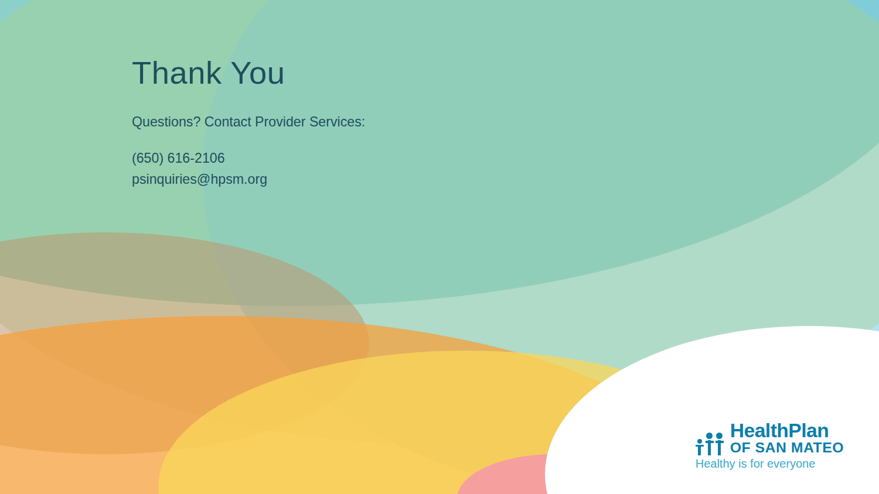Thank You
Questions? Contact Provider Services:
(650) 616-2106
psinquiries@hpsm.org
HealthPlan
OF SAN MATEO
Healthy is for everyone